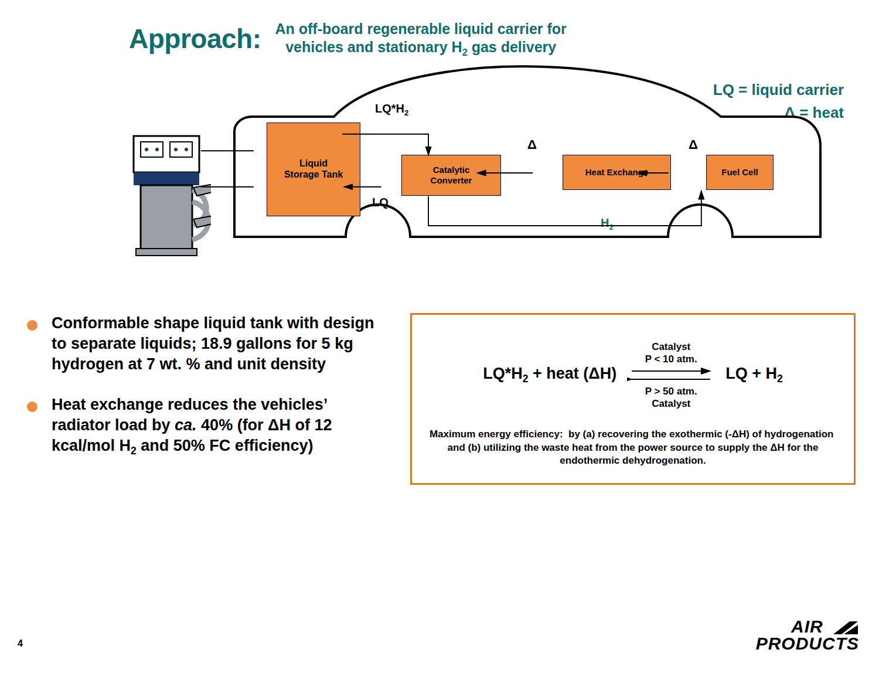Approach:
An off-board regenerable liquid carrier for
vehicles and stationary H2 gas delivery
LQ = liquid carrier
Δ = heat
Liquid
Storage Tank
Catalytic
Converter
Heat Exchange
Fuel Cell
LQ*H2
LQ
H2
Δ
Δ
Conformable shape liquid tank with design to separate liquids; 18.9 gallons for 5 kg hydrogen at 7 wt. % and unit density
Heat exchange reduces the vehicles’ radiator load by ca. 40% (for ΔH of 12 kcal/mol H2 and 50% FC efficiency)
LQ*H2 + heat (ΔH) Catalyst P < 10 atm. P > 50 atm. Catalyst LQ + H2
Maximum energy efficiency: by (a) recovering the exothermic (-ΔH) of hydrogenation and (b) utilizing the waste heat from the power source to supply the ΔH for the endothermic dehydrogenation.
4
AIR
PRODUCTS